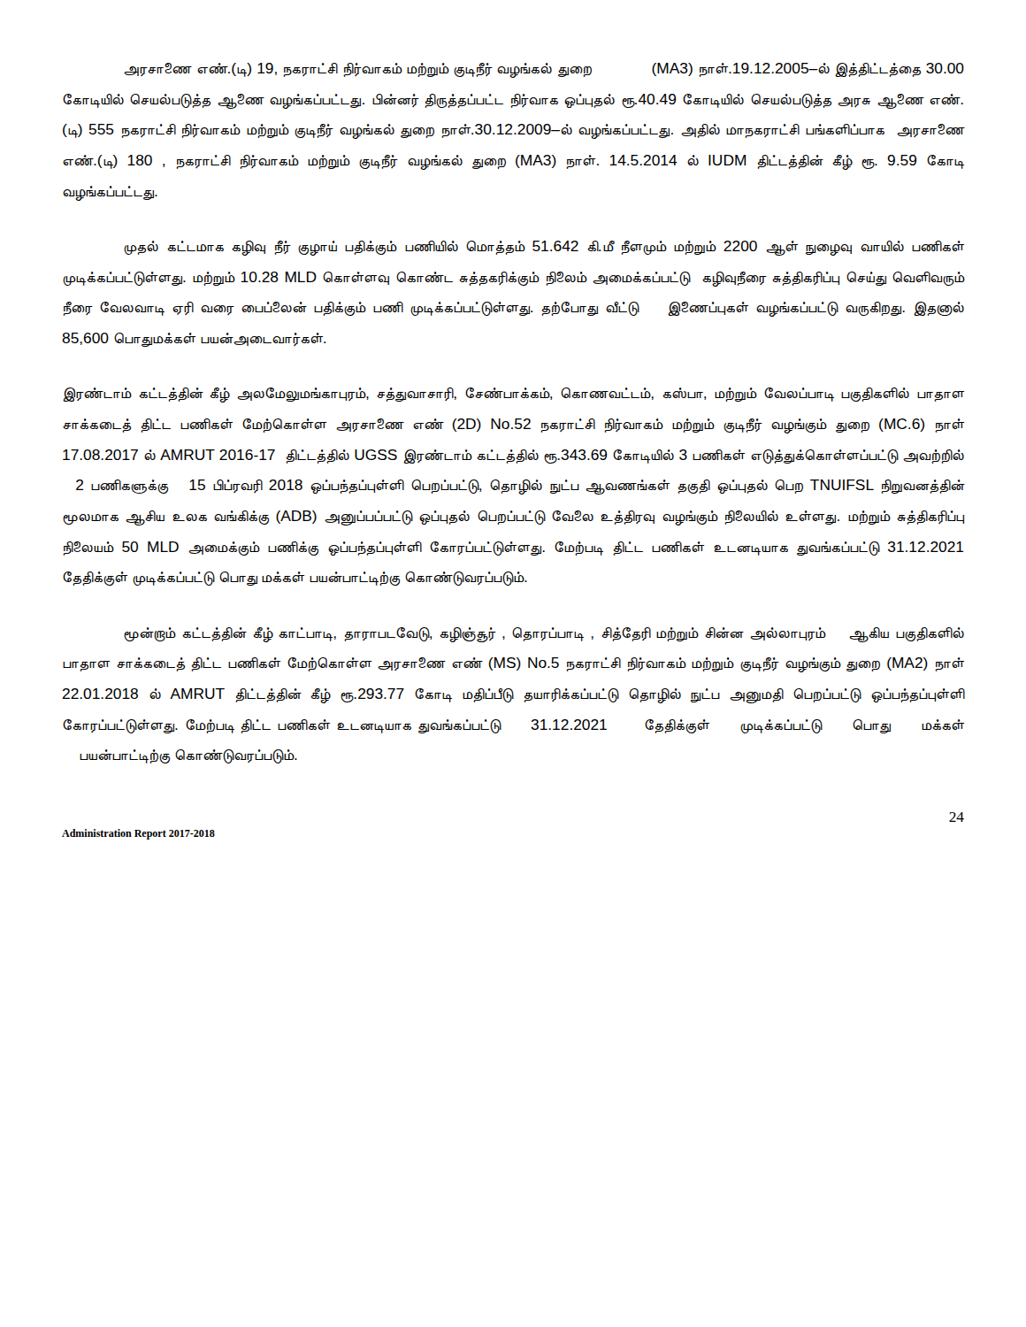அரசாணை எண்.(டி) 19, நகராட்சி நிர்வாகம் மற்றும் குடிநீர் வழங்கல் துறை (MA3) நாள்.19.12.2005–ல் இத்திட்டத்தை 30.00 கோடியில் செயல்படுத்த ஆணை வழங்கப்பட்டது. பின்னர் திருத்தப்பட்ட நிர்வாக ஒப்புதல் ரூ.40.49 கோடியில் செயல்படுத்த அரசு ஆணை எண். (டி) 555 நகராட்சி நிர்வாகம் மற்றும் குடிநீர் வழங்கல் துறை நாள்.30.12.2009–ல் வழங்கப்பட்டது. அதில் மாநகராட்சி பங்களிப்பாக அரசாணை எண்.(டி) 180 , நகராட்சி நிர்வாகம் மற்றும் குடிநீர் வழங்கல் துறை (MA3) நாள். 14.5.2014 ல் IUDM திட்டத்தின் கீழ் ரூ. 9.59 கோடி வழங்கப்பட்டது.
முதல் கட்டமாக கழிவு நீர் குழாய் பதிக்கும் பணியில் மொத்தம் 51.642 கி.மீ நீளமும் மற்றும் 2200 ஆள் நுழைவு வாயில் பணிகள் முடிக்கப்பட்டுள்ளது. மற்றும் 10.28 MLD கொள்ளவு கொண்ட சுத்தகரிக்கும் நிலைம் அமைக்கப்பட்டு கழிவுநீரை சுத்திகரிப்பு செய்து வெளிவரும் நீரை வேலவாடி ஏரி வரை பைப்லைன் பதிக்கும் பணி முடிக்கப்பட்டுள்ளது. தற்போது வீட்டு இணைப்புகள் வழங்கப்பட்டு வருகிறது. இதனால் 85,600 பொதுமக்கள் பயன்அடைவார்கள்.
இரண்டாம் கட்டத்தின் கீழ் அலமேலுமங்காபுரம், சத்துவாசாரி, சேண்பாக்கம், கொணவட்டம், கஸ்பா, மற்றும் வேலப்பாடி பகுதிகளில் பாதாள சாக்கடைத் திட்ட பணிகள் மேற்கொள்ள அரசாணை எண் (2D) No.52 நகராட்சி நிர்வாகம் மற்றும் குடிநீர் வழங்கும் துறை (MC.6) நாள் 17.08.2017 ல் AMRUT 2016-17 திட்டத்தில் UGSS இரண்டாம் கட்டத்தில் ரூ.343.69 கோடியில் 3 பணிகள் எடுத்துக்கொள்ளப்பட்டு அவற்றில் 2 பணிகளுக்கு 15 பிப்ரவரி 2018 ஒப்பந்தப்புள்ளி பெறப்பட்டு, தொழில் நுட்ப ஆவணங்கள் தகுதி ஒப்புதல் பெற TNUIFSL நிறுவனத்தின் மூலமாக ஆசிய உலக வங்கிக்கு (ADB) அனுப்பப்பட்டு ஒப்புதல் பெறப்பட்டு வேலை உத்திரவு வழங்கும் நிலையில் உள்ளது. மற்றும் சுத்திகரிப்பு நிலையம் 50 MLD அமைக்கும் பணிக்கு ஒப்பந்தப்புள்ளி கோரப்பட்டுள்ளது. மேற்படி திட்ட பணிகள் உடனடியாக துவங்கப்பட்டு 31.12.2021 தேதிக்குள் முடிக்கப்பட்டு பொது மக்கள் பயன்பாட்டிற்கு கொண்டுவரப்படும்.
மூன்றாம் கட்டத்தின் கீழ் காட்பாடி, தாராபடவேடு, கழிஞ்சூர் , தொரப்பாடி , சித்தேரி மற்றும் சின்ன அல்லாபுரம் ஆகிய பகுதிகளில் பாதாள சாக்கடைத் திட்ட பணிகள் மேற்கொள்ள அரசாணை எண் (MS) No.5 நகராட்சி நிர்வாகம் மற்றும் குடிநீர் வழங்கும் துறை (MA2) நாள் 22.01.2018 ல் AMRUT திட்டத்தின் கீழ் ரூ.293.77 கோடி மதிப்பீடு தயாரிக்கப்பட்டு தொழில் நுட்ப அனுமதி பெறப்பட்டு ஒப்பந்தப்புள்ளி கோரப்பட்டுள்ளது. மேற்படி திட்ட பணிகள் உடனடியாக துவங்கப்பட்டு 31.12.2021 தேதிக்குள் முடிக்கப்பட்டு பொது மக்கள் பயன்பாட்டிற்கு கொண்டுவரப்படும்.
24
Administration Report 2017-2018